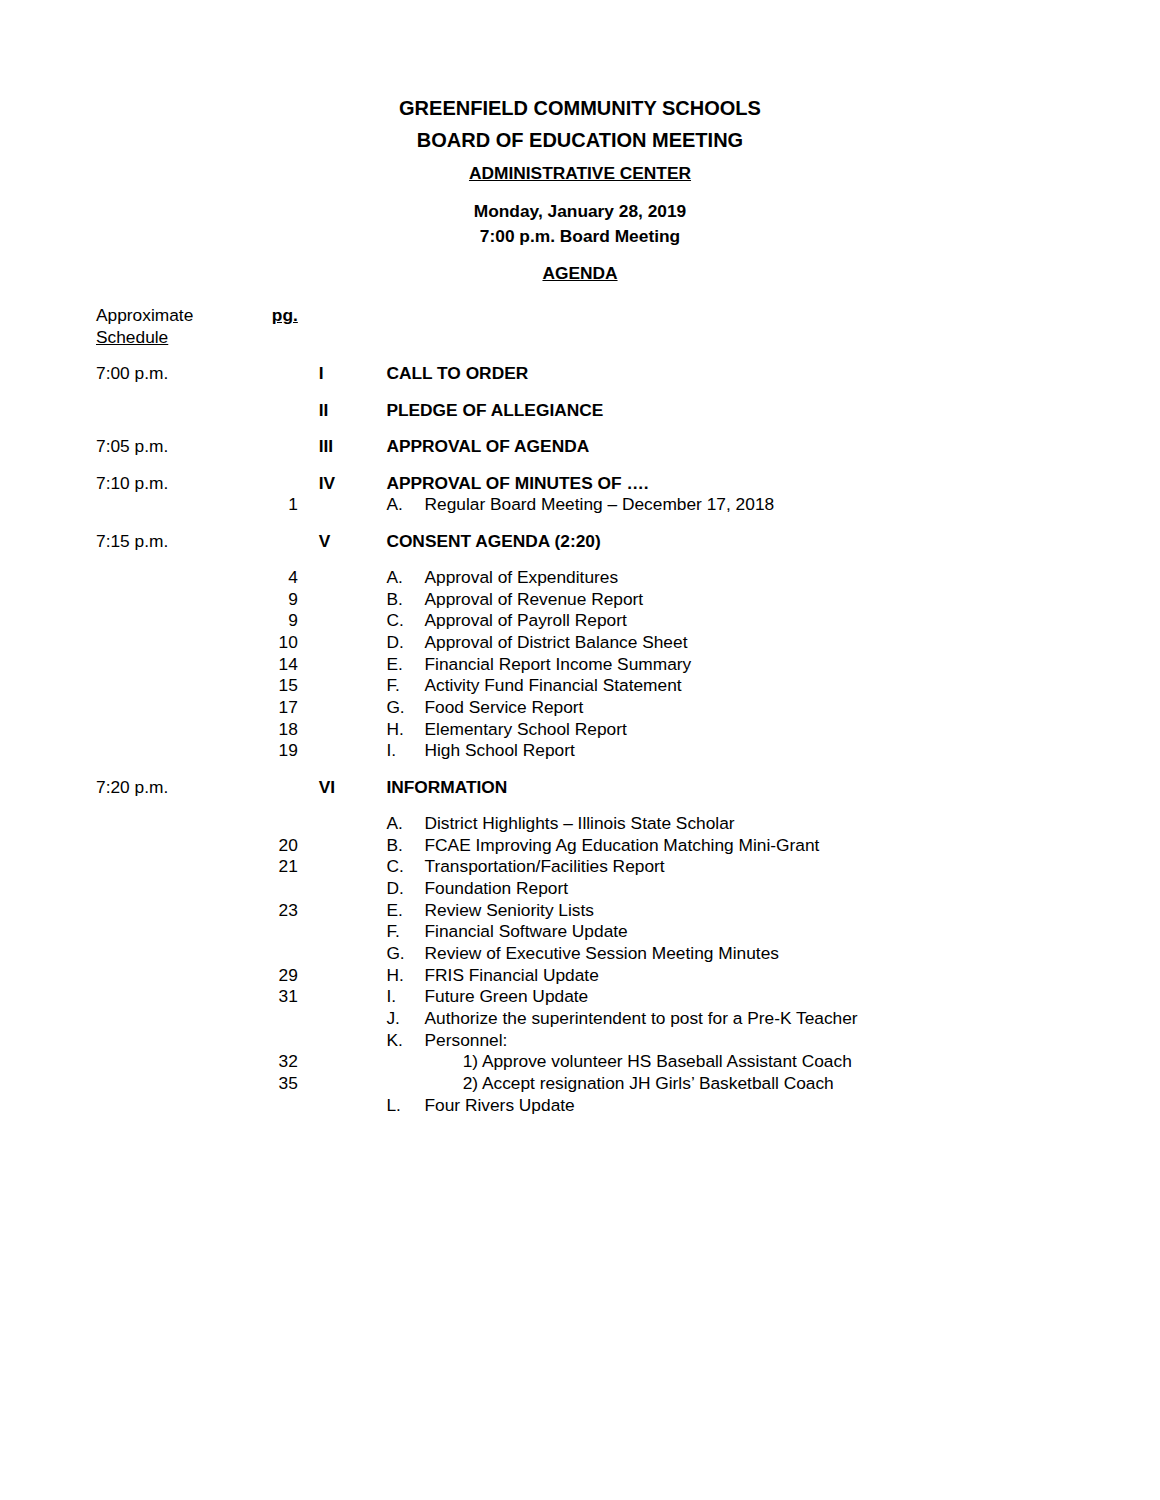GREENFIELD COMMUNITY SCHOOLS
BOARD OF EDUCATION MEETING
ADMINISTRATIVE CENTER
Monday, January 28, 2019
7:00 p.m. Board Meeting
AGENDA
| Approximate Schedule | pg. | | |
| 7:00 p.m. | | I | CALL TO ORDER |
| | | II | PLEDGE OF ALLEGIANCE |
| 7:05 p.m. | | III | APPROVAL OF AGENDA |
| 7:10 p.m. | | IV | APPROVAL OF MINUTES OF …. |
| | 1 | | A. Regular Board Meeting – December 17, 2018 |
| 7:15 p.m. | | V | CONSENT AGENDA (2:20) |
| | 4 | | A. Approval of Expenditures |
| | 9 | | B. Approval of Revenue Report |
| | 9 | | C. Approval of Payroll Report |
| | 10 | | D. Approval of District Balance Sheet |
| | 14 | | E. Financial Report Income Summary |
| | 15 | | F. Activity Fund Financial Statement |
| | 17 | | G. Food Service Report |
| | 18 | | H. Elementary School Report |
| | 19 | | I. High School Report |
| 7:20 p.m. | | VI | INFORMATION |
| | | | A. District Highlights – Illinois State Scholar |
| | 20 | | B. FCAE Improving Ag Education Matching Mini-Grant |
| | 21 | | C. Transportation/Facilities Report |
| | | | D. Foundation Report |
| | 23 | | E. Review Seniority Lists |
| | | | F. Financial Software Update |
| | | | G. Review of Executive Session Meeting Minutes |
| | 29 | | H. FRIS Financial Update |
| | 31 | | I. Future Green Update |
| | | | J. Authorize the superintendent to post for a Pre-K Teacher |
| | | | K. Personnel: |
| | 32 | | 1) Approve volunteer HS Baseball Assistant Coach |
| | 35 | | 2) Accept resignation JH Girls’ Basketball Coach |
| | | | L. Four Rivers Update |